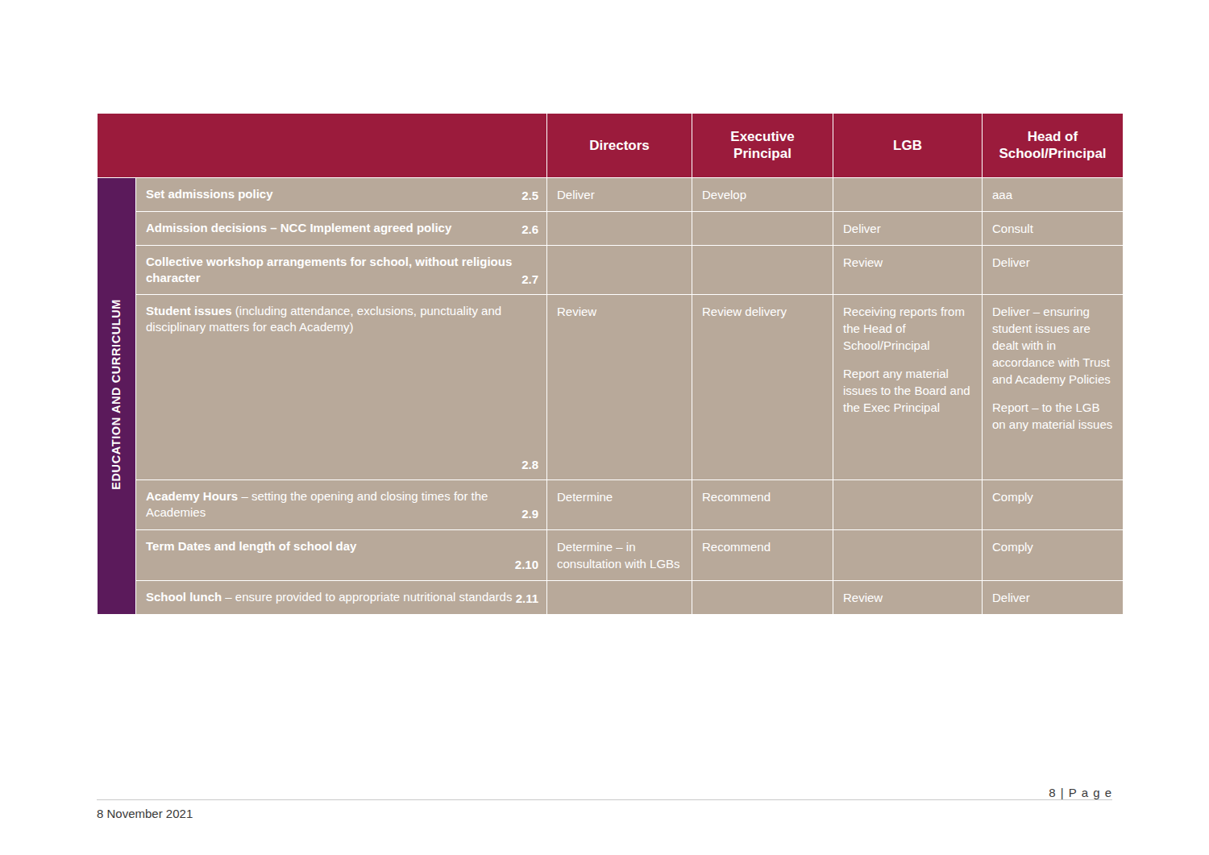| | Directors | Executive Principal | LGB | Head of School/Principal |
| --- | --- | --- | --- | --- |
| EDUCATION AND CURRICULUM | Set admissions policy 2.5 | Deliver | Develop | | aaa |
| Admission decisions – NCC Implement agreed policy 2.6 | | | Deliver | Consult |
| Collective workshop arrangements for school, without religious character 2.7 | | | Review | Deliver |
| Student issues (including attendance, exclusions, punctuality and disciplinary matters for each Academy) 2.8 | Review | Review delivery | Receiving reports from the Head of School/Principal Report any material issues to the Board and the Exec Principal | Deliver – ensuring student issues are dealt with in accordance with Trust and Academy Policies Report – to the LGB on any material issues |
| Academy Hours – setting the opening and closing times for the Academies 2.9 | Determine | Recommend | | Comply |
| Term Dates and length of school day 2.10 | Determine – in consultation with LGBs | Recommend | | Comply |
| School lunch – ensure provided to appropriate nutritional standards 2.11 | | | Review | Deliver |
8 | P a g e
8 November 2021